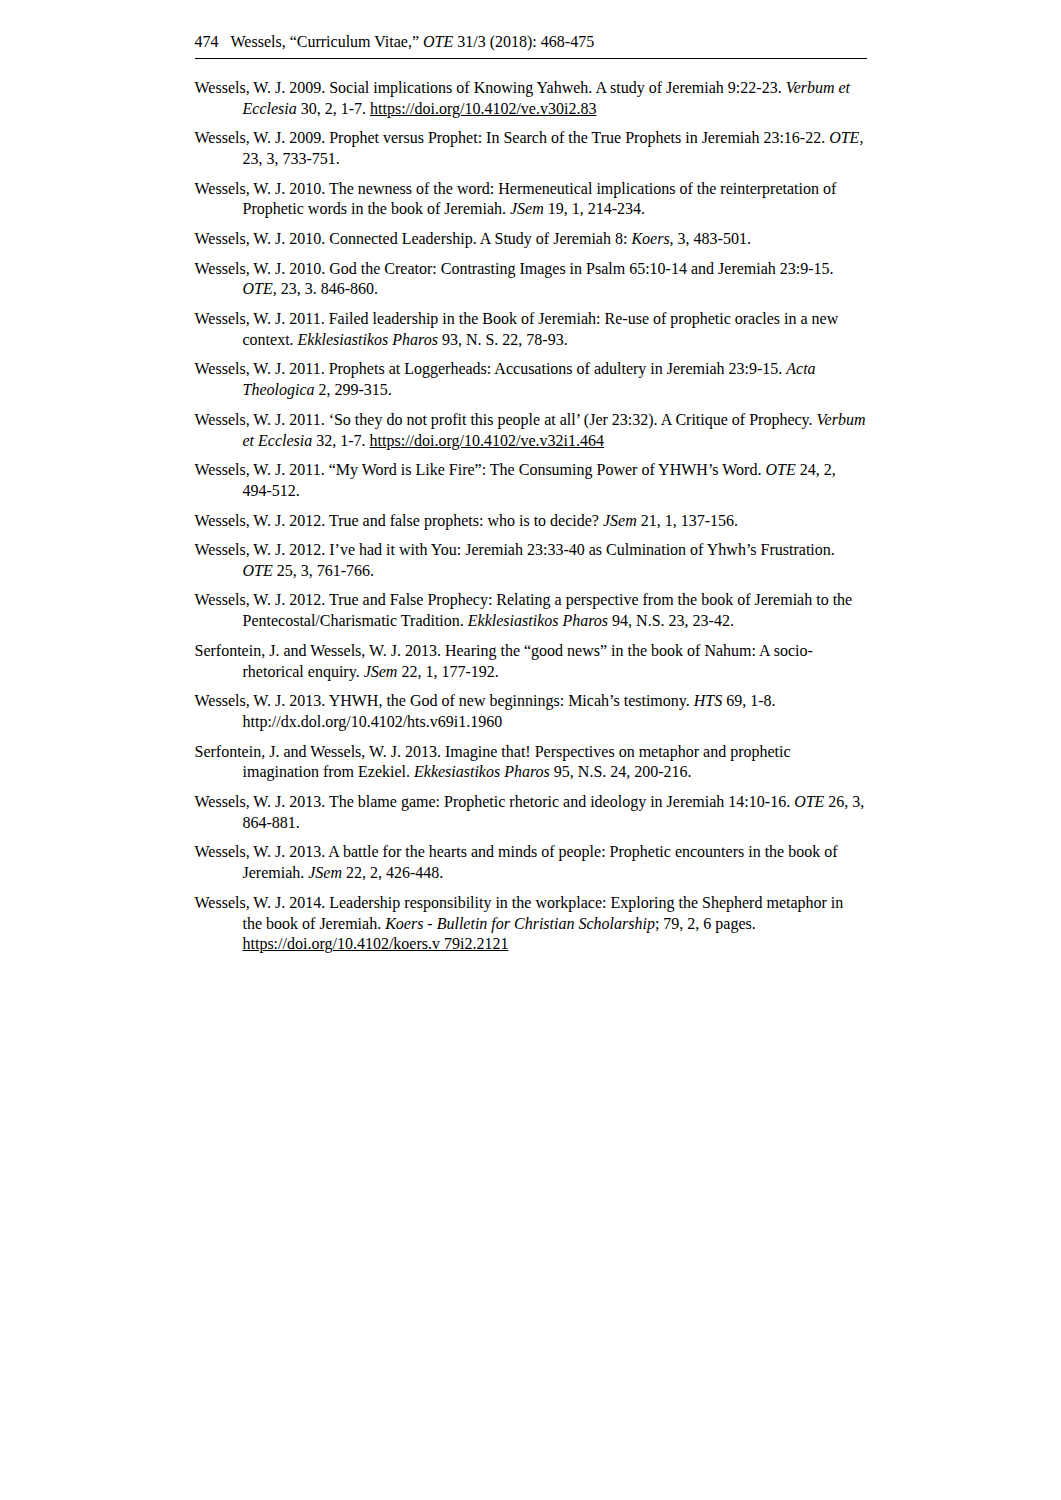474 Wessels, “Curriculum Vitae,” OTE 31/3 (2018): 468-475
Wessels, W. J. 2009. Social implications of Knowing Yahweh. A study of Jeremiah 9:22-23. Verbum et Ecclesia 30, 2, 1-7. https://doi.org/10.4102/ve.v30i2.83
Wessels, W. J. 2009. Prophet versus Prophet: In Search of the True Prophets in Jeremiah 23:16-22. OTE, 23, 3, 733-751.
Wessels, W. J. 2010. The newness of the word: Hermeneutical implications of the reinterpretation of Prophetic words in the book of Jeremiah. JSem 19, 1, 214-234.
Wessels, W. J. 2010. Connected Leadership. A Study of Jeremiah 8: Koers, 3, 483-501.
Wessels, W. J. 2010. God the Creator: Contrasting Images in Psalm 65:10-14 and Jeremiah 23:9-15. OTE, 23, 3. 846-860.
Wessels, W. J. 2011. Failed leadership in the Book of Jeremiah: Re-use of prophetic oracles in a new context. Ekklesiastikos Pharos 93, N. S. 22, 78-93.
Wessels, W. J. 2011. Prophets at Loggerheads: Accusations of adultery in Jeremiah 23:9-15. Acta Theologica 2, 299-315.
Wessels, W. J. 2011. ‘So they do not profit this people at all’ (Jer 23:32). A Critique of Prophecy. Verbum et Ecclesia 32, 1-7. https://doi.org/10.4102/ve.v32i1.464
Wessels, W. J. 2011. “My Word is Like Fire”: The Consuming Power of YHWH’s Word. OTE 24, 2, 494-512.
Wessels, W. J. 2012. True and false prophets: who is to decide? JSem 21, 1, 137-156.
Wessels, W. J. 2012. I’ve had it with You: Jeremiah 23:33-40 as Culmination of Yhwh’s Frustration. OTE 25, 3, 761-766.
Wessels, W. J. 2012. True and False Prophecy: Relating a perspective from the book of Jeremiah to the Pentecostal/Charismatic Tradition. Ekklesiastikos Pharos 94, N.S. 23, 23-42.
Serfontein, J. and Wessels, W. J. 2013. Hearing the “good news” in the book of Nahum: A socio-rhetorical enquiry. JSem 22, 1, 177-192.
Wessels, W. J. 2013. YHWH, the God of new beginnings: Micah’s testimony. HTS 69, 1-8. http://dx.dol.org/10.4102/hts.v69i1.1960
Serfontein, J. and Wessels, W. J. 2013. Imagine that! Perspectives on metaphor and prophetic imagination from Ezekiel. Ekkesiastikos Pharos 95, N.S. 24, 200-216.
Wessels, W. J. 2013. The blame game: Prophetic rhetoric and ideology in Jeremiah 14:10-16. OTE 26, 3, 864-881.
Wessels, W. J. 2013. A battle for the hearts and minds of people: Prophetic encounters in the book of Jeremiah. JSem 22, 2, 426-448.
Wessels, W. J. 2014. Leadership responsibility in the workplace: Exploring the Shepherd metaphor in the book of Jeremiah. Koers - Bulletin for Christian Scholarship; 79, 2, 6 pages. https://doi.org/10.4102/koers.v 79i2.2121